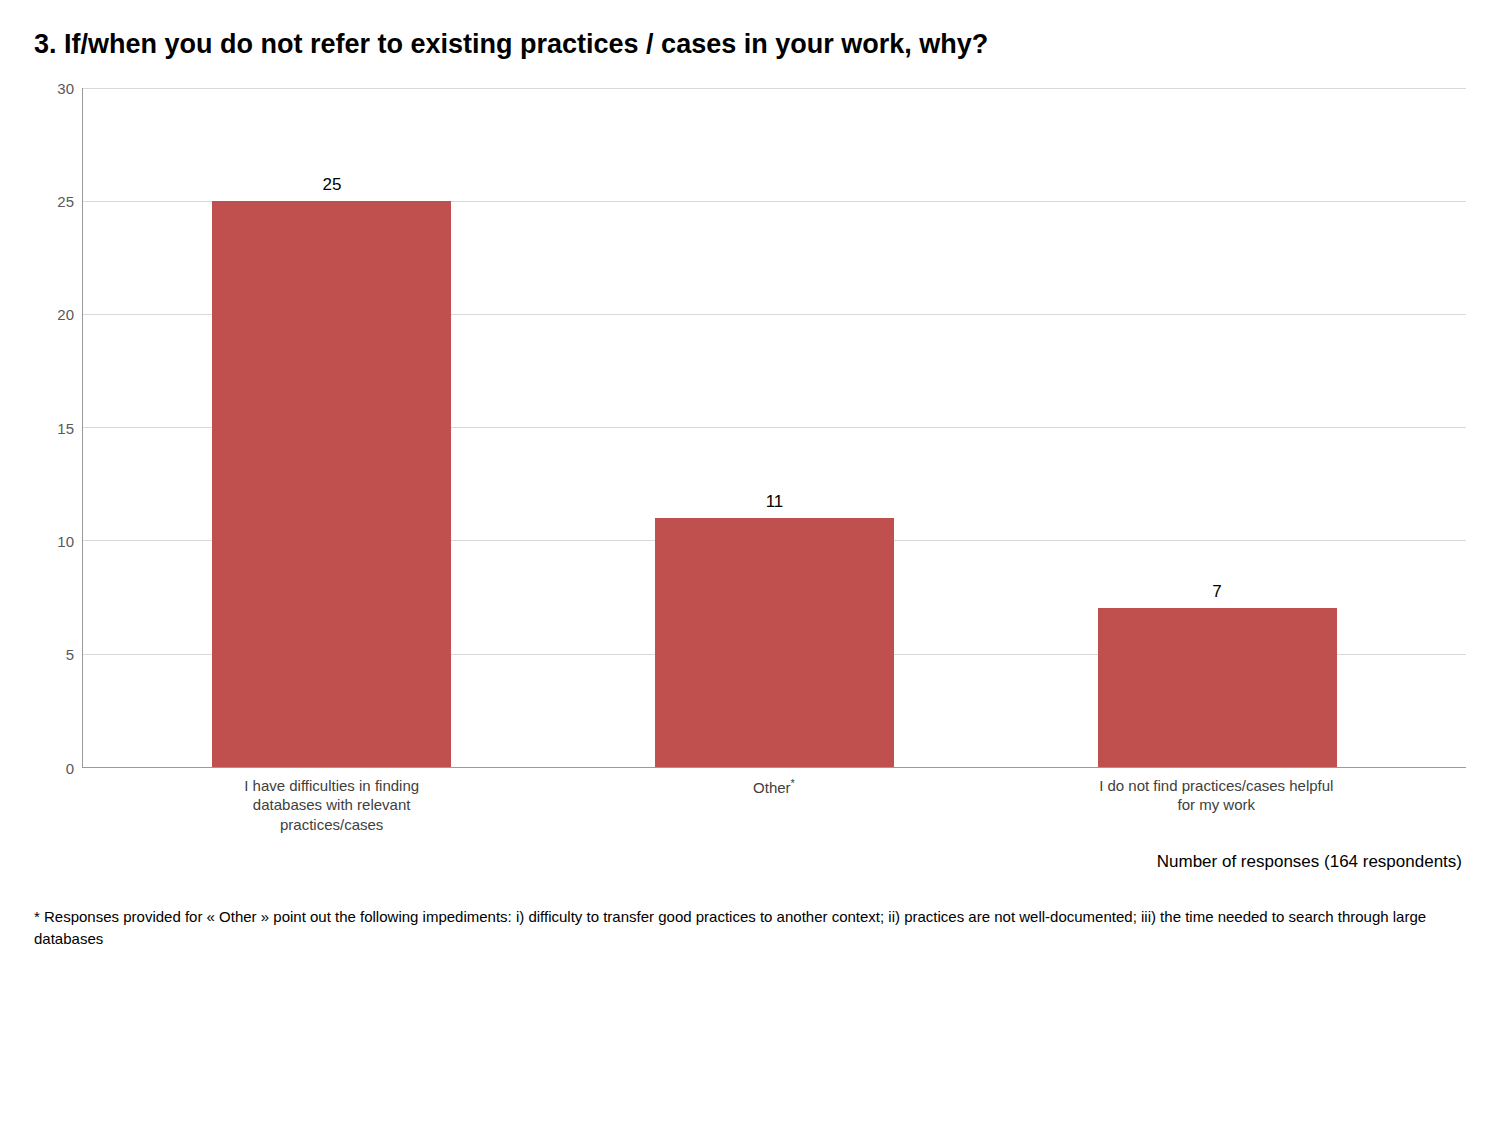3. If/when you do not refer to existing practices / cases in your work, why?
30 25 20 15 10 5 0
25
11
7
I have difficulties in finding databases with relevant practices/cases
Other*
I do not find practices/cases helpful for my work
Number of responses (164 respondents)
* Responses provided for « Other » point out the following impediments: i) difficulty to transfer good practices to another context; ii) practices are not well-documented; iii) the time needed to search through large databases